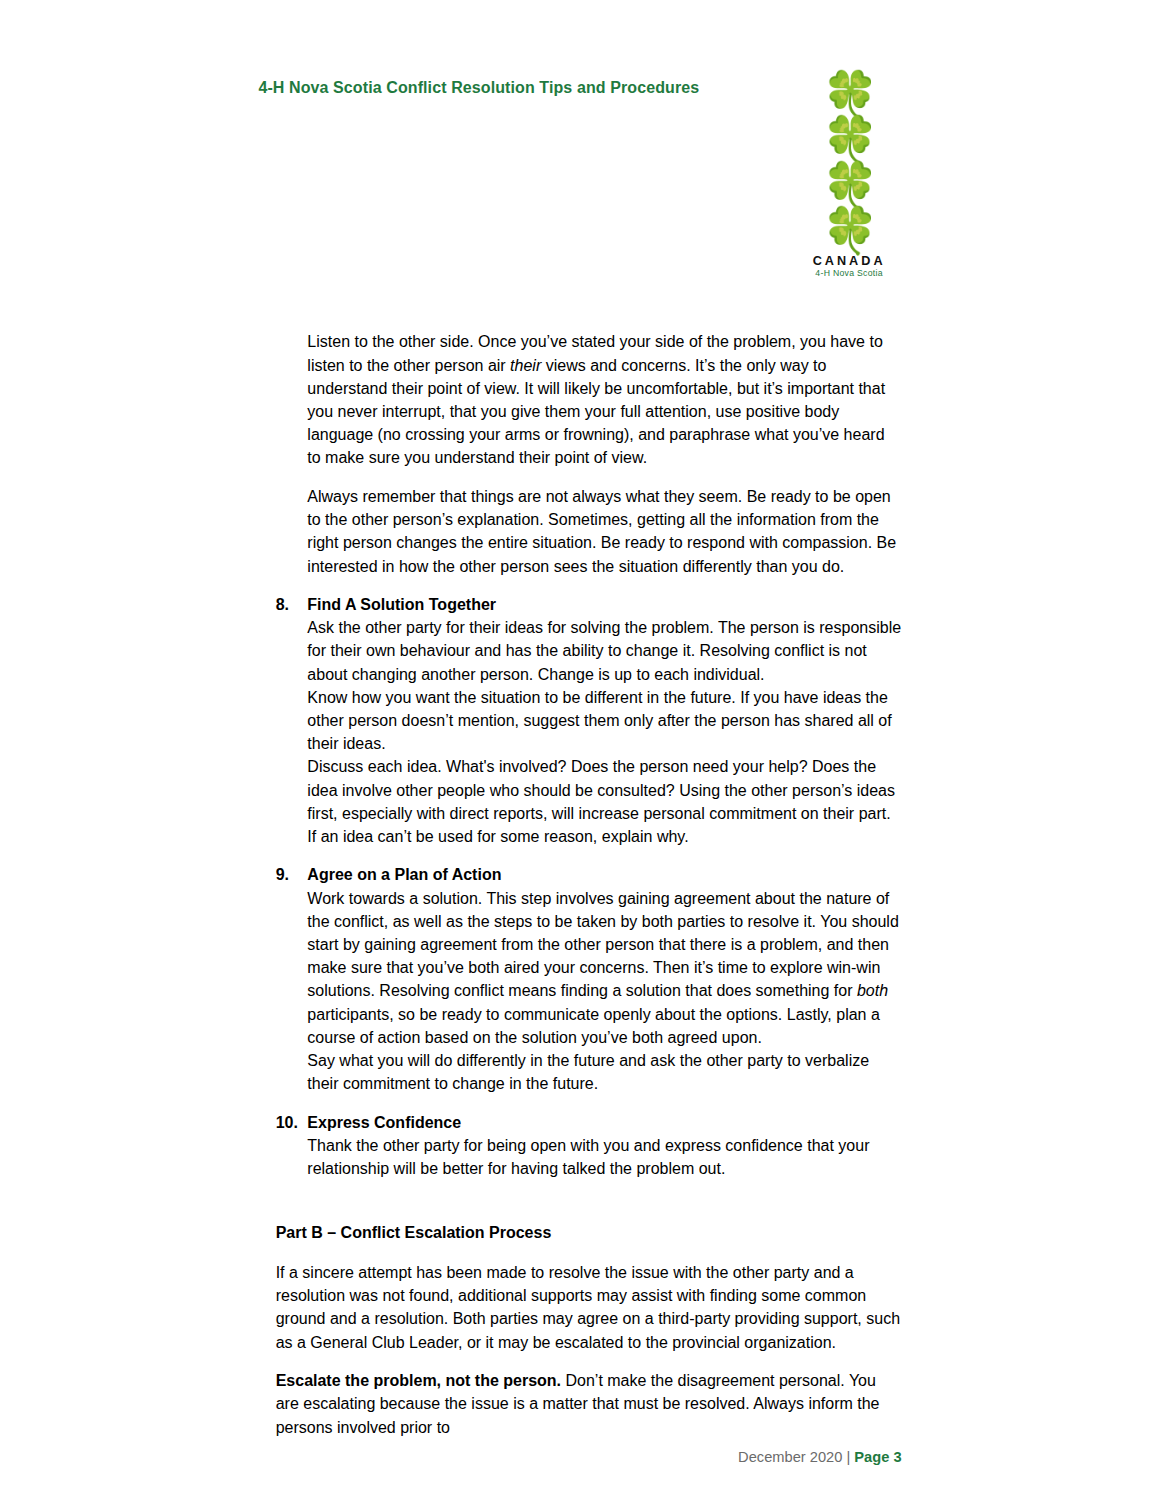4-H Nova Scotia Conflict Resolution Tips and Procedures
🍀🍀
🍀🍀
CANADA
4-H Nova Scotia
Listen to the other side. Once you’ve stated your side of the problem, you have to listen to the other person air their views and concerns. It’s the only way to understand their point of view. It will likely be uncomfortable, but it’s important that you never interrupt, that you give them your full attention, use positive body language (no crossing your arms or frowning), and paraphrase what you’ve heard to make sure you understand their point of view.
Always remember that things are not always what they seem. Be ready to be open to the other person’s explanation. Sometimes, getting all the information from the right person changes the entire situation. Be ready to respond with compassion. Be interested in how the other person sees the situation differently than you do.
8. Find A Solution Together
Ask the other party for their ideas for solving the problem. The person is responsible for their own behaviour and has the ability to change it. Resolving conflict is not about changing another person. Change is up to each individual.
Know how you want the situation to be different in the future. If you have ideas the other person doesn’t mention, suggest them only after the person has shared all of their ideas.
Discuss each idea. What's involved? Does the person need your help? Does the idea involve other people who should be consulted? Using the other person’s ideas first, especially with direct reports, will increase personal commitment on their part. If an idea can’t be used for some reason, explain why.
9. Agree on a Plan of Action
Work towards a solution. This step involves gaining agreement about the nature of the conflict, as well as the steps to be taken by both parties to resolve it. You should start by gaining agreement from the other person that there is a problem, and then make sure that you’ve both aired your concerns. Then it’s time to explore win-win solutions. Resolving conflict means finding a solution that does something for both participants, so be ready to communicate openly about the options. Lastly, plan a course of action based on the solution you’ve both agreed upon.
Say what you will do differently in the future and ask the other party to verbalize their commitment to change in the future.
10. Express Confidence
Thank the other party for being open with you and express confidence that your relationship will be better for having talked the problem out.
Part B – Conflict Escalation Process
If a sincere attempt has been made to resolve the issue with the other party and a resolution was not found, additional supports may assist with finding some common ground and a resolution. Both parties may agree on a third-party providing support, such as a General Club Leader, or it may be escalated to the provincial organization.
Escalate the problem, not the person. Don’t make the disagreement personal. You are escalating because the issue is a matter that must be resolved. Always inform the persons involved prior to
December 2020 | Page 3